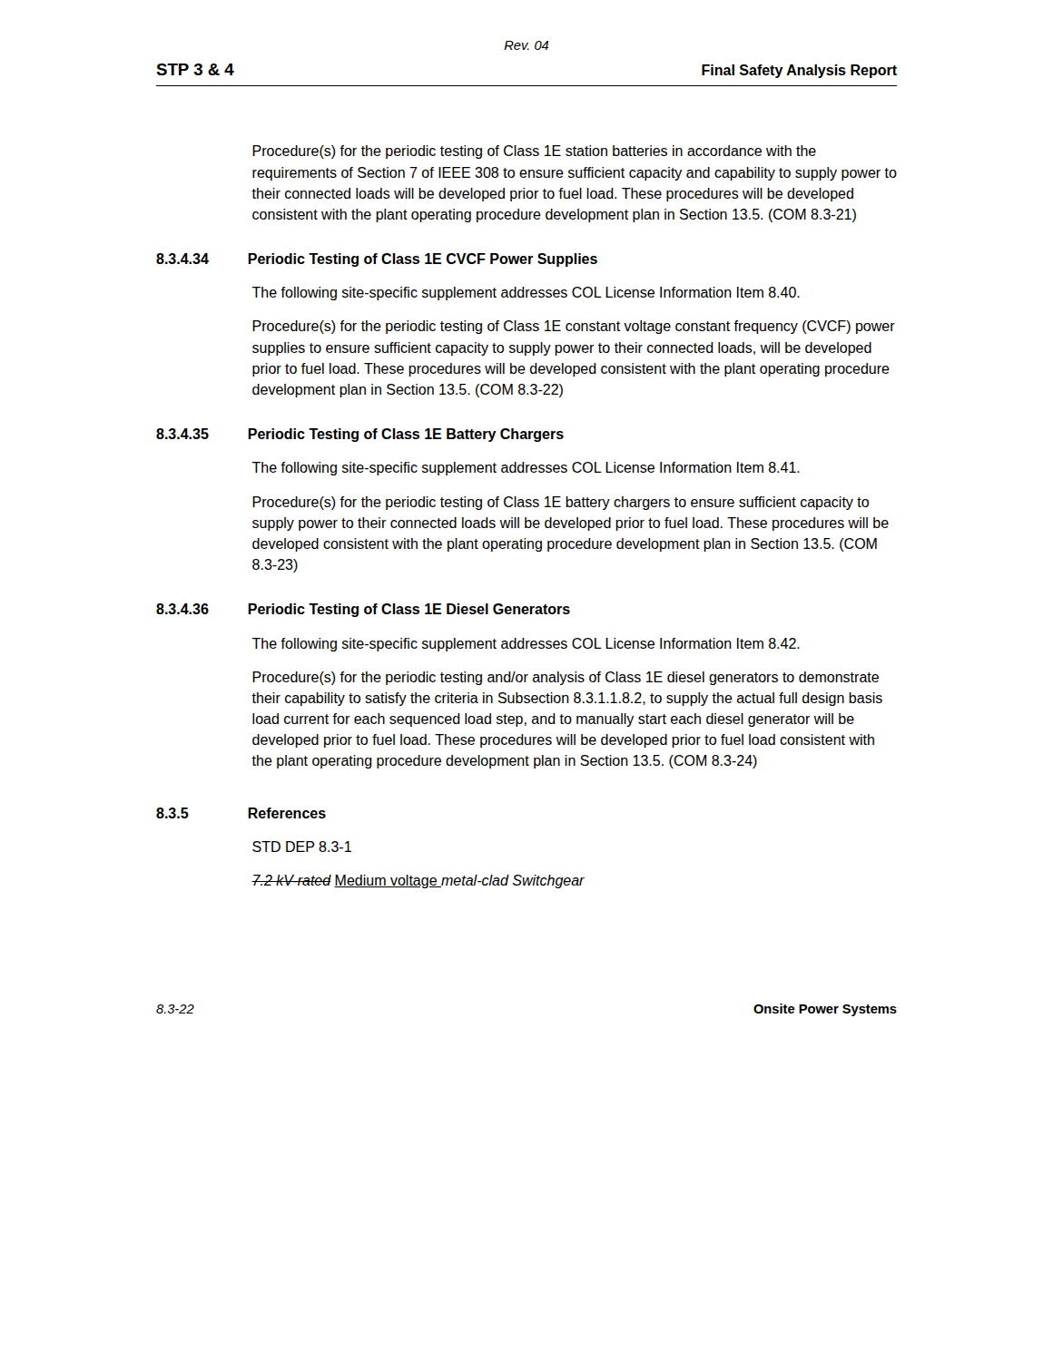Rev. 04
STP 3 & 4
Final Safety Analysis Report
Procedure(s) for the periodic testing of Class 1E station batteries in accordance with the requirements of Section 7 of IEEE 308 to ensure sufficient capacity and capability to supply power to their connected loads will be developed prior to fuel load. These procedures will be developed consistent with the plant operating procedure development plan in Section 13.5. (COM 8.3-21)
8.3.4.34 Periodic Testing of Class 1E CVCF Power Supplies
The following site-specific supplement addresses COL License Information Item 8.40.
Procedure(s) for the periodic testing of Class 1E constant voltage constant frequency (CVCF) power supplies to ensure sufficient capacity to supply power to their connected loads, will be developed prior to fuel load. These procedures will be developed consistent with the plant operating procedure development plan in Section 13.5. (COM 8.3-22)
8.3.4.35 Periodic Testing of Class 1E Battery Chargers
The following site-specific supplement addresses COL License Information Item 8.41.
Procedure(s) for the periodic testing of Class 1E battery chargers to ensure sufficient capacity to supply power to their connected loads will be developed prior to fuel load. These procedures will be developed consistent with the plant operating procedure development plan in Section 13.5. (COM 8.3-23)
8.3.4.36 Periodic Testing of Class 1E Diesel Generators
The following site-specific supplement addresses COL License Information Item 8.42.
Procedure(s) for the periodic testing and/or analysis of Class 1E diesel generators to demonstrate their capability to satisfy the criteria in Subsection 8.3.1.1.8.2, to supply the actual full design basis load current for each sequenced load step, and to manually start each diesel generator will be developed prior to fuel load. These procedures will be developed prior to fuel load consistent with the plant operating procedure development plan in Section 13.5. (COM 8.3-24)
8.3.5 References
STD DEP 8.3-1
7.2 kV-rated Medium voltage metal-clad Switchgear
8.3-22
Onsite Power Systems